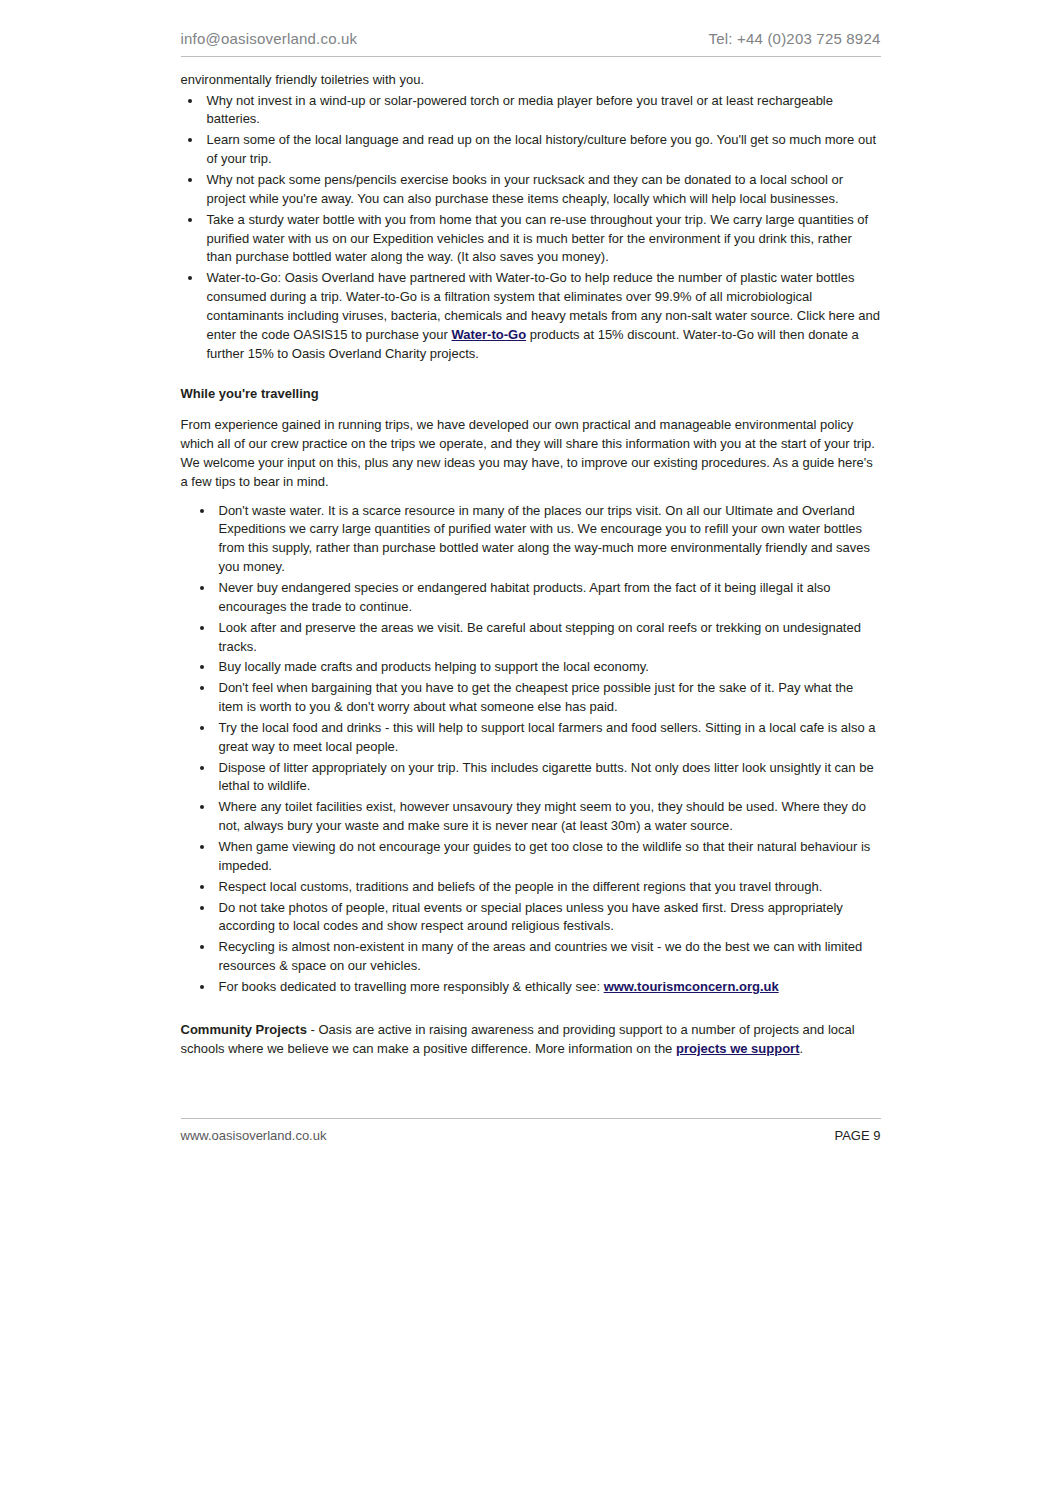info@oasisoverland.co.uk
Tel: +44 (0)203 725 8924
environmentally friendly toiletries with you.
Why not invest in a wind-up or solar-powered torch or media player before you travel or at least rechargeable batteries.
Learn some of the local language and read up on the local history/culture before you go. You'll get so much more out of your trip.
Why not pack some pens/pencils exercise books in your rucksack and they can be donated to a local school or project while you're away. You can also purchase these items cheaply, locally which will help local businesses.
Take a sturdy water bottle with you from home that you can re-use throughout your trip. We carry large quantities of purified water with us on our Expedition vehicles and it is much better for the environment if you drink this, rather than purchase bottled water along the way. (It also saves you money).
Water-to-Go: Oasis Overland have partnered with Water-to-Go to help reduce the number of plastic water bottles consumed during a trip. Water-to-Go is a filtration system that eliminates over 99.9% of all microbiological contaminants including viruses, bacteria, chemicals and heavy metals from any non-salt water source. Click here and enter the code OASIS15 to purchase your Water-to-Go products at 15% discount. Water-to-Go will then donate a further 15% to Oasis Overland Charity projects.
While you're travelling
From experience gained in running trips, we have developed our own practical and manageable environmental policy which all of our crew practice on the trips we operate, and they will share this information with you at the start of your trip. We welcome your input on this, plus any new ideas you may have, to improve our existing procedures. As a guide here's a few tips to bear in mind.
Don't waste water. It is a scarce resource in many of the places our trips visit. On all our Ultimate and Overland Expeditions we carry large quantities of purified water with us. We encourage you to refill your own water bottles from this supply, rather than purchase bottled water along the way-much more environmentally friendly and saves you money.
Never buy endangered species or endangered habitat products. Apart from the fact of it being illegal it also encourages the trade to continue.
Look after and preserve the areas we visit. Be careful about stepping on coral reefs or trekking on undesignated tracks.
Buy locally made crafts and products helping to support the local economy.
Don't feel when bargaining that you have to get the cheapest price possible just for the sake of it. Pay what the item is worth to you & don't worry about what someone else has paid.
Try the local food and drinks - this will help to support local farmers and food sellers. Sitting in a local cafe is also a great way to meet local people.
Dispose of litter appropriately on your trip. This includes cigarette butts. Not only does litter look unsightly it can be lethal to wildlife.
Where any toilet facilities exist, however unsavoury they might seem to you, they should be used. Where they do not, always bury your waste and make sure it is never near (at least 30m) a water source.
When game viewing do not encourage your guides to get too close to the wildlife so that their natural behaviour is impeded.
Respect local customs, traditions and beliefs of the people in the different regions that you travel through.
Do not take photos of people, ritual events or special places unless you have asked first. Dress appropriately according to local codes and show respect around religious festivals.
Recycling is almost non-existent in many of the areas and countries we visit - we do the best we can with limited resources & space on our vehicles.
For books dedicated to travelling more responsibly & ethically see: www.tourismconcern.org.uk
Community Projects - Oasis are active in raising awareness and providing support to a number of projects and local schools where we believe we can make a positive difference. More information on the projects we support.
www.oasisoverland.co.uk
PAGE 9